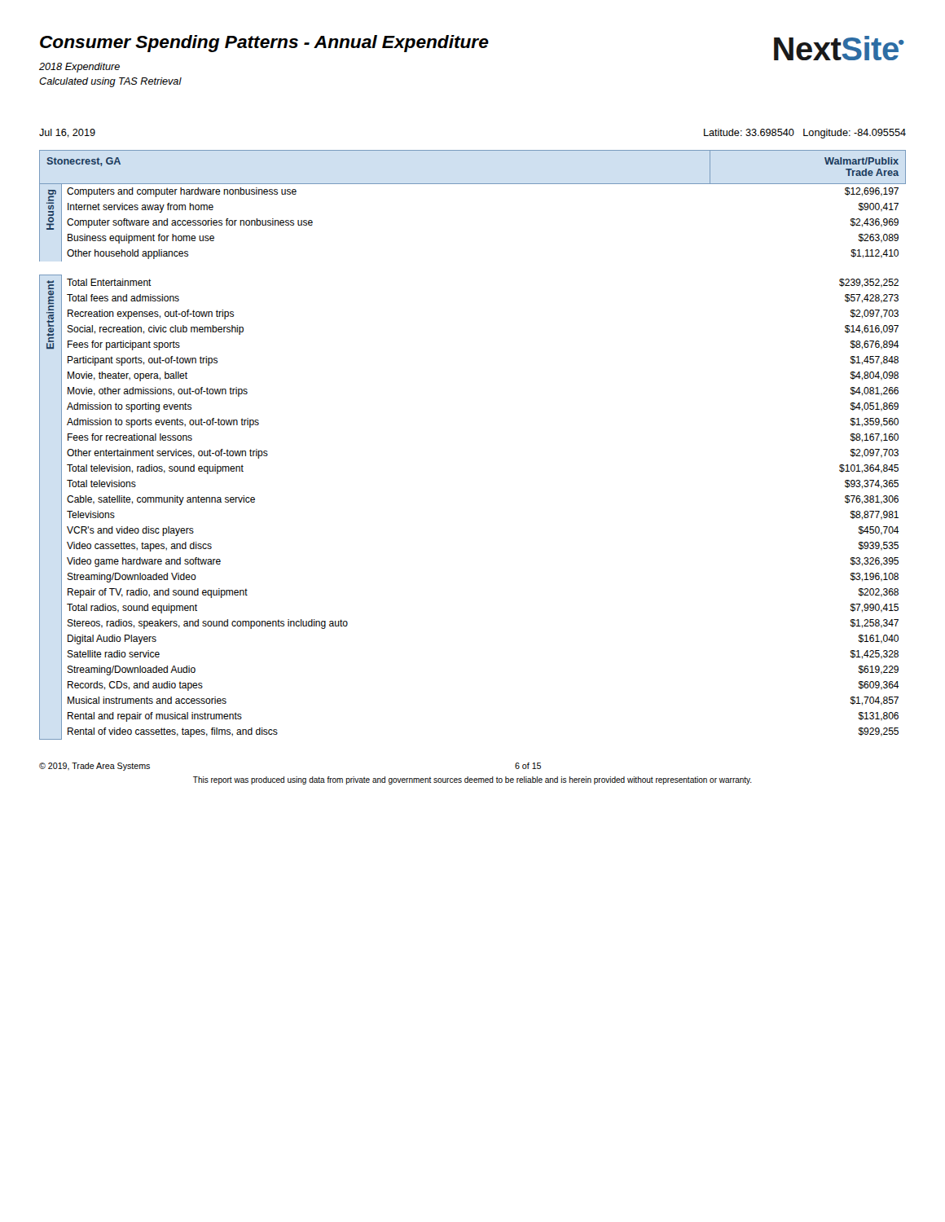Consumer Spending Patterns - Annual Expenditure
2018 Expenditure
Calculated using TAS Retrieval
Next Site●
Jul 16, 2019
Latitude: 33.698540 Longitude: -84.095554
| Stonecrest, GA | Walmart/Publix Trade Area |
| --- | --- |
| Housing | Computers and computer hardware nonbusiness use | $12,696,197 |
| Internet services away from home | $900,417 |
| Computer software and accessories for nonbusiness use | $2,436,969 |
| Business equipment for home use | $263,089 |
| Other household appliances | $1,112,410 |
| Entertainment | Total Entertainment | $239,352,252 |
| Total fees and admissions | $57,428,273 |
| Recreation expenses, out-of-town trips | $2,097,703 |
| Social, recreation, civic club membership | $14,616,097 |
| Fees for participant sports | $8,676,894 |
| Participant sports, out-of-town trips | $1,457,848 |
| Movie, theater, opera, ballet | $4,804,098 |
| Movie, other admissions, out-of-town trips | $4,081,266 |
| Admission to sporting events | $4,051,869 |
| Admission to sports events, out-of-town trips | $1,359,560 |
| Fees for recreational lessons | $8,167,160 |
| Other entertainment services, out-of-town trips | $2,097,703 |
| Total television, radios, sound equipment | $101,364,845 |
| Total televisions | $93,374,365 |
| Cable, satellite, community antenna service | $76,381,306 |
| Televisions | $8,877,981 |
| VCR's and video disc players | $450,704 |
| Video cassettes, tapes, and discs | $939,535 |
| Video game hardware and software | $3,326,395 |
| Streaming/Downloaded Video | $3,196,108 |
| Repair of TV, radio, and sound equipment | $202,368 |
| Total radios, sound equipment | $7,990,415 |
| Stereos, radios, speakers, and sound components including auto | $1,258,347 |
| Digital Audio Players | $161,040 |
| Satellite radio service | $1,425,328 |
| Streaming/Downloaded Audio | $619,229 |
| Records, CDs, and audio tapes | $609,364 |
| Musical instruments and accessories | $1,704,857 |
| | Rental and repair of musical instruments | $131,806 |
| | Rental of video cassettes, tapes, films, and discs | $929,255 |
© 2019, Trade Area Systems
6 of 15
This report was produced using data from private and government sources deemed to be reliable and is herein provided without representation or warranty.